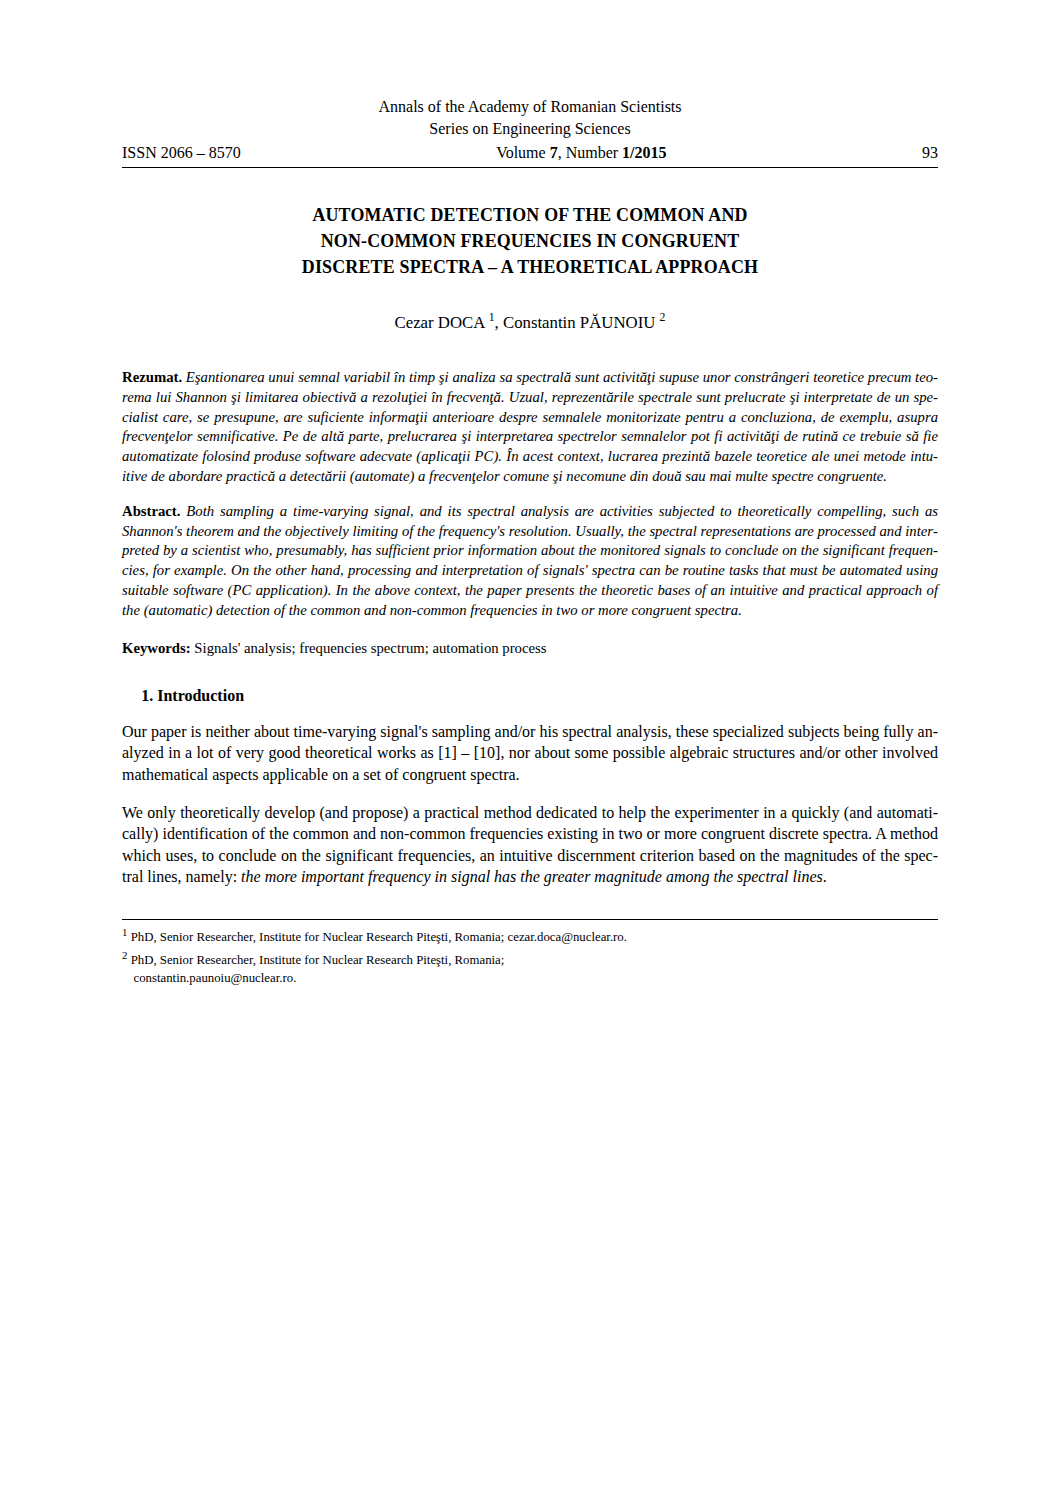Annals of the Academy of Romanian Scientists Series on Engineering Sciences
ISSN 2066 – 8570 Volume 7, Number 1/2015 93
Automatic Detection of the Common and
Non-Common Frequencies in Congruent
Discrete Spectra – A Theoretical Approach
Cezar DOCA 1, Constantin PĂUNOIU 2
Rezumat. Eşantionarea unui semnal variabil în timp şi analiza sa spectrală sunt activităţi supuse unor constrângeri teoretice precum teorema lui Shannon şi limitarea obiectivă a rezoluţiei în frecvenţă. Uzual, reprezentările spectrale sunt prelucrate şi interpretate de un specialist care, se presupune, are suficiente informaţii anterioare despre semnalele monitorizate pentru a concluziona, de exemplu, asupra frecvenţelor semnificative. Pe de altă parte, prelucrarea şi interpretarea spectrelor semnalelor pot fi activităţi de rutină ce trebuie să fie automatizate folosind produse software adecvate (aplicaţii PC). În acest context, lucrarea prezintă bazele teoretice ale unei metode intuitive de abordare practică a detectării (automate) a frecvenţelor comune şi necomune din două sau mai multe spectre congruente.
Abstract. Both sampling a time-varying signal, and its spectral analysis are activities subjected to theoretically compelling, such as Shannon's theorem and the objectively limiting of the frequency's resolution. Usually, the spectral representations are processed and interpreted by a scientist who, presumably, has sufficient prior information about the monitored signals to conclude on the significant frequencies, for example. On the other hand, processing and interpretation of signals' spectra can be routine tasks that must be automated using suitable software (PC application). In the above context, the paper presents the theoretic bases of an intuitive and practical approach of the (automatic) detection of the common and non-common frequencies in two or more congruent spectra.
Keywords: Signals' analysis; frequencies spectrum; automation process
1. Introduction
Our paper is neither about time-varying signal's sampling and/or his spectral analysis, these specialized subjects being fully analyzed in a lot of very good theoretical works as [1] – [10], nor about some possible algebraic structures and/or other involved mathematical aspects applicable on a set of congruent spectra.
We only theoretically develop (and propose) a practical method dedicated to help the experimenter in a quickly (and automatically) identification of the common and non-common frequencies existing in two or more congruent discrete spectra. A method which uses, to conclude on the significant frequencies, an intuitive discernment criterion based on the magnitudes of the spectral lines, namely: the more important frequency in signal has the greater magnitude among the spectral lines.
1 PhD, Senior Researcher, Institute for Nuclear Research Piteşti, Romania; cezar.doca@nuclear.ro.
2 PhD, Senior Researcher, Institute for Nuclear Research Piteşti, Romania;
constantin.paunoiu@nuclear.ro.